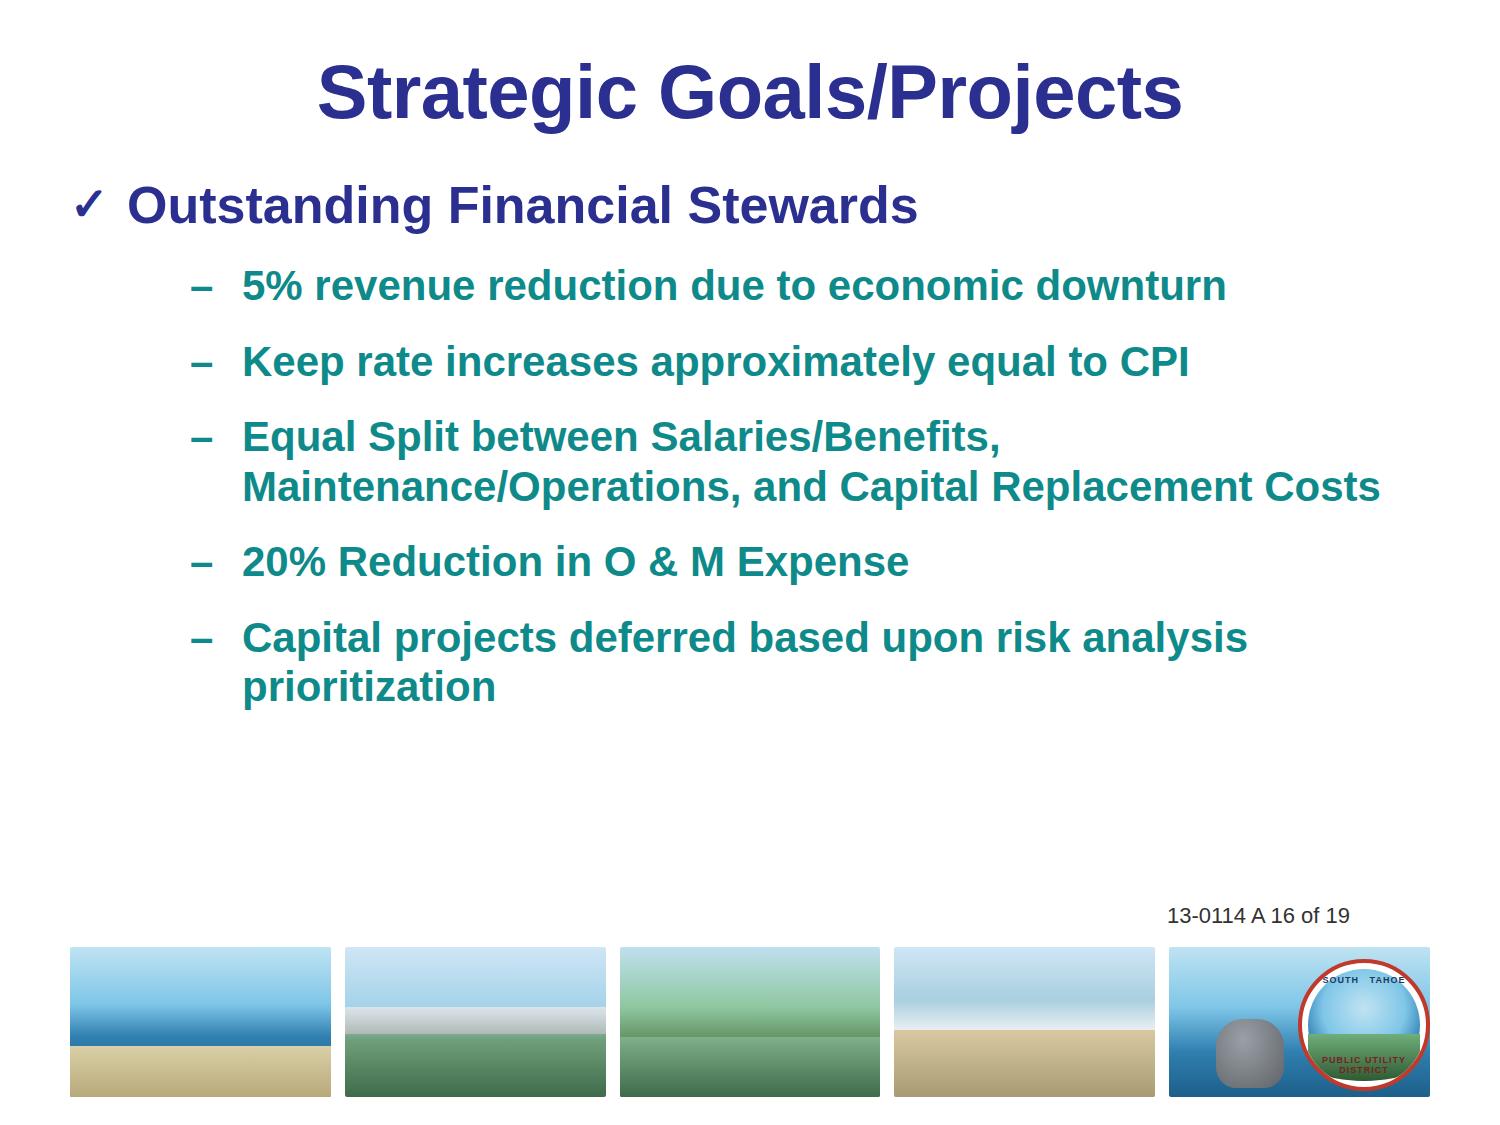Strategic Goals/Projects
✓Outstanding Financial Stewards
5% revenue reduction due to economic downturn
Keep rate increases approximately equal to CPI
Equal Split between Salaries/Benefits, Maintenance/Operations, and Capital Replacement Costs
20% Reduction in O & M Expense
Capital projects deferred based upon risk analysis prioritization
13-0114 A 16 of 19
SOUTH TAHOE
PUBLIC UTILITY DISTRICT